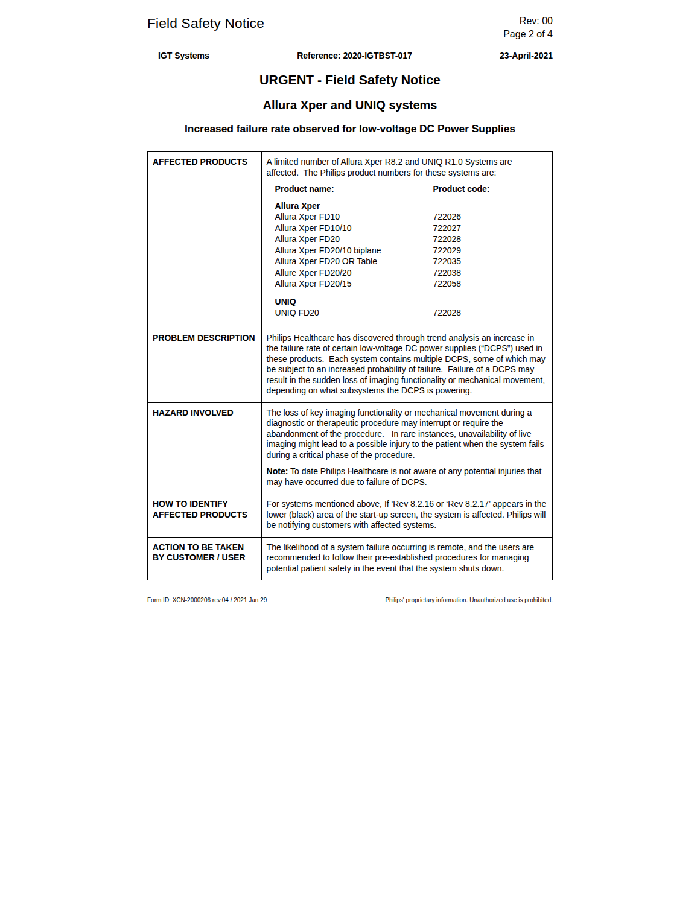Field Safety Notice
Rev: 00
Page 2 of 4
IGT Systems Reference: 2020-IGTBST-017 23-April-2021
URGENT - Field Safety Notice
Allura Xper and UNIQ systems
Increased failure rate observed for low-voltage DC Power Supplies
| AFFECTED PRODUCTS | A limited number of Allura Xper R8.2 and UNIQ R1.0 Systems are affected. The Philips product numbers for these systems are: / Product name: / Product code: / / --- / --- / / Allura Xper / / / Allura Xper FD10 / 722026 / / Allura Xper FD10/10 / 722027 / / Allura Xper FD20 / 722028 / / Allura Xper FD20/10 biplane / 722029 / / Allura Xper FD20 OR Table / 722035 / / Allure Xper FD20/20 / 722038 / / Allura Xper FD20/15 / 722058 / / UNIQ / / / UNIQ FD20 / 722028 / |
| PROBLEM DESCRIPTION | Philips Healthcare has discovered through trend analysis an increase in the failure rate of certain low-voltage DC power supplies (“DCPS”) used in these products. Each system contains multiple DCPS, some of which may be subject to an increased probability of failure. Failure of a DCPS may result in the sudden loss of imaging functionality or mechanical movement, depending on what subsystems the DCPS is powering. |
| HAZARD INVOLVED | The loss of key imaging functionality or mechanical movement during a diagnostic or therapeutic procedure may interrupt or require the abandonment of the procedure. In rare instances, unavailability of live imaging might lead to a possible injury to the patient when the system fails during a critical phase of the procedure. Note: To date Philips Healthcare is not aware of any potential injuries that may have occurred due to failure of DCPS. |
| HOW TO IDENTIFY AFFECTED PRODUCTS | For systems mentioned above, If 'Rev 8.2.16 or ‘Rev 8.2.17’ appears in the lower (black) area of the start-up screen, the system is affected. Philips will be notifying customers with affected systems. |
| ACTION TO BE TAKEN BY CUSTOMER / USER | The likelihood of a system failure occurring is remote, and the users are recommended to follow their pre-established procedures for managing potential patient safety in the event that the system shuts down. |
Form ID: XCN-2000206 rev.04 / 2021 Jan 29 Philips' proprietary information. Unauthorized use is prohibited.